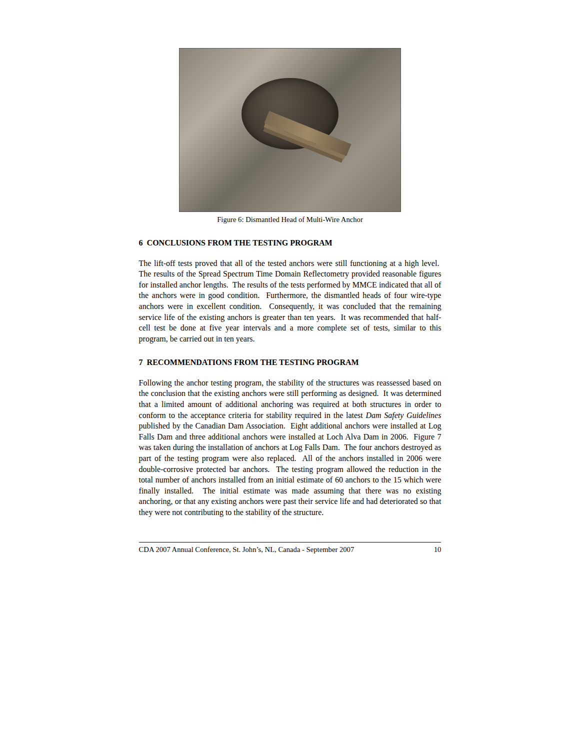Figure 6: Dismantled Head of Multi-Wire Anchor
6 Conclusions from the Testing Program
The lift-off tests proved that all of the tested anchors were still functioning at a high level. The results of the Spread Spectrum Time Domain Reflectometry provided reasonable figures for installed anchor lengths. The results of the tests performed by MMCE indicated that all of the anchors were in good condition. Furthermore, the dismantled heads of four wire-type anchors were in excellent condition. Consequently, it was concluded that the remaining service life of the existing anchors is greater than ten years. It was recommended that half-cell test be done at five year intervals and a more complete set of tests, similar to this program, be carried out in ten years.
7 Recommendations from the Testing Program
Following the anchor testing program, the stability of the structures was reassessed based on the conclusion that the existing anchors were still performing as designed. It was determined that a limited amount of additional anchoring was required at both structures in order to conform to the acceptance criteria for stability required in the latest Dam Safety Guidelines published by the Canadian Dam Association. Eight additional anchors were installed at Log Falls Dam and three additional anchors were installed at Loch Alva Dam in 2006. Figure 7 was taken during the installation of anchors at Log Falls Dam. The four anchors destroyed as part of the testing program were also replaced. All of the anchors installed in 2006 were double-corrosive protected bar anchors. The testing program allowed the reduction in the total number of anchors installed from an initial estimate of 60 anchors to the 15 which were finally installed. The initial estimate was made assuming that there was no existing anchoring, or that any existing anchors were past their service life and had deteriorated so that they were not contributing to the stability of the structure.
CDA 2007 Annual Conference, St. John’s, NL, Canada - September 2007 10